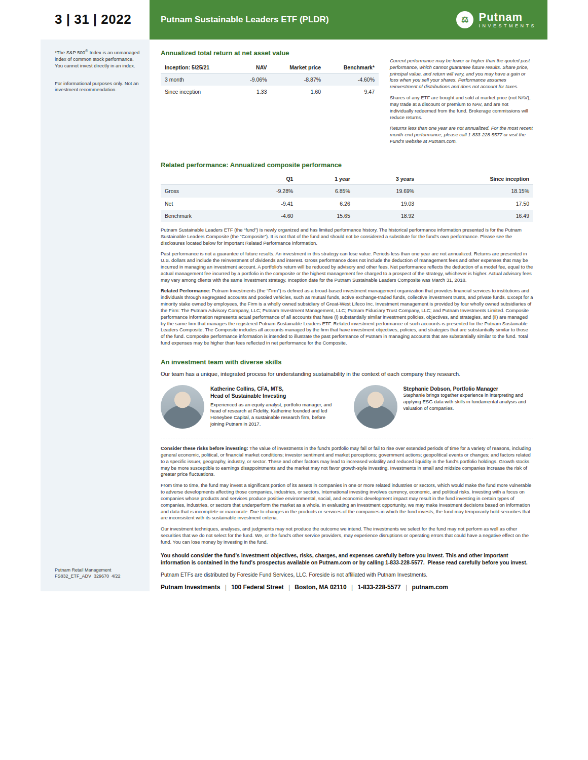3 | 31 | 2022
Putnam Sustainable Leaders ETF (PLDR)
⚖
Putnam INVESTMENTS
*The S&P 500® Index is an unmanaged index of common stock performance. You cannot invest directly in an index.
For informational purposes only. Not an investment recommendation.
Putnam Retail Management
FS832_ETF_ADV 329670 4/22
Annualized total return at net asset value
| Inception: 5/25/21 | NAV | Market price | Benchmark* |
| --- | --- | --- | --- |
| 3 month | -9.06% | -8.87% | -4.60% |
| Since inception | 1.33 | 1.60 | 9.47 |
Current performance may be lower or higher than the quoted past performance, which cannot guarantee future results. Share price, principal value, and return will vary, and you may have a gain or loss when you sell your shares. Performance assumes reinvestment of distributions and does not account for taxes.
Shares of any ETF are bought and sold at market price (not NAV), may trade at a discount or premium to NAV, and are not individually redeemed from the fund. Brokerage commissions will reduce returns.
Returns less than one year are not annualized. For the most recent month-end performance, please call 1-833-228-5577 or visit the Fund's website at Putnam.com.
Related performance: Annualized composite performance
| | Q1 | 1 year | 3 years | Since inception |
| --- | --- | --- | --- | --- |
| Gross | -9.28% | 6.85% | 19.69% | 18.15% |
| Net | -9.41 | 6.26 | 19.03 | 17.50 |
| Benchmark | -4.60 | 15.65 | 18.92 | 16.49 |
Putnam Sustainable Leaders ETF (the “fund”) is newly organized and has limited performance history. The historical performance information presented is for the Putnam Sustainable Leaders Composite (the “Composite”). It is not that of the fund and should not be considered a substitute for the fund's own performance. Please see the disclosures located below for important Related Performance information.
Past performance is not a guarantee of future results. An investment in this strategy can lose value. Periods less than one year are not annualized. Returns are presented in U.S. dollars and include the reinvestment of dividends and interest. Gross performance does not include the deduction of management fees and other expenses that may be incurred in managing an investment account. A portfolio's return will be reduced by advisory and other fees. Net performance reflects the deduction of a model fee, equal to the actual management fee incurred by a portfolio in the composite or the highest management fee charged to a prospect of the strategy, whichever is higher. Actual advisory fees may vary among clients with the same investment strategy. Inception date for the Putnam Sustainable Leaders Composite was March 31, 2018.
Related Performance: Putnam Investments (the “Firm”) is defined as a broad-based investment management organization that provides financial services to institutions and individuals through segregated accounts and pooled vehicles, such as mutual funds, active exchange-traded funds, collective investment trusts, and private funds. Except for a minority stake owned by employees, the Firm is a wholly owned subsidiary of Great-West Lifeco Inc. Investment management is provided by four wholly owned subsidiaries of the Firm: The Putnam Advisory Company, LLC; Putnam Investment Management, LLC; Putnam Fiduciary Trust Company, LLC; and Putnam Investments Limited. Composite performance information represents actual performance of all accounts that have (i) substantially similar investment policies, objectives, and strategies, and (ii) are managed by the same firm that manages the registered Putnam Sustainable Leaders ETF. Related investment performance of such accounts is presented for the Putnam Sustainable Leaders Composite. The Composite includes all accounts managed by the firm that have investment objectives, policies, and strategies that are substantially similar to those of the fund. Composite performance information is intended to illustrate the past performance of Putnam in managing accounts that are substantially similar to the fund. Total fund expenses may be higher than fees reflected in net performance for the Composite.
An investment team with diverse skills
Our team has a unique, integrated process for understanding sustainability in the context of each company they research.
Katherine Collins, CFA, MTS, Head of Sustainable Investing Experienced as an equity analyst, portfolio manager, and head of research at Fidelity, Katherine founded and led Honeybee Capital, a sustainable research firm, before joining Putnam in 2017.
Stephanie Dobson, Portfolio Manager Stephanie brings together experience in interpreting and applying ESG data with skills in fundamental analysis and valuation of companies.
Consider these risks before investing: The value of investments in the fund's portfolio may fall or fail to rise over extended periods of time for a variety of reasons, including general economic, political, or financial market conditions; investor sentiment and market perceptions; government actions; geopolitical events or changes; and factors related to a specific issuer, geography, industry, or sector. These and other factors may lead to increased volatility and reduced liquidity in the fund's portfolio holdings. Growth stocks may be more susceptible to earnings disappointments and the market may not favor growth-style investing. Investments in small and midsize companies increase the risk of greater price fluctuations.
From time to time, the fund may invest a significant portion of its assets in companies in one or more related industries or sectors, which would make the fund more vulnerable to adverse developments affecting those companies, industries, or sectors. International investing involves currency, economic, and political risks. Investing with a focus on companies whose products and services produce positive environmental, social, and economic development impact may result in the fund investing in certain types of companies, industries, or sectors that underperform the market as a whole. In evaluating an investment opportunity, we may make investment decisions based on information and data that is incomplete or inaccurate. Due to changes in the products or services of the companies in which the fund invests, the fund may temporarily hold securities that are inconsistent with its sustainable investment criteria.
Our investment techniques, analyses, and judgments may not produce the outcome we intend. The investments we select for the fund may not perform as well as other securities that we do not select for the fund. We, or the fund's other service providers, may experience disruptions or operating errors that could have a negative effect on the fund. You can lose money by investing in the fund.
You should consider the fund's investment objectives, risks, charges, and expenses carefully before you invest. This and other important information is contained in the fund's prospectus available on Putnam.com or by calling 1-833-228-5577. Please read carefully before you invest.
Putnam ETFs are distributed by Foreside Fund Services, LLC. Foreside is not affiliated with Putnam Investments.
Putnam Investments | 100 Federal Street | Boston, MA 02110 | 1-833-228-5577 | putnam.com